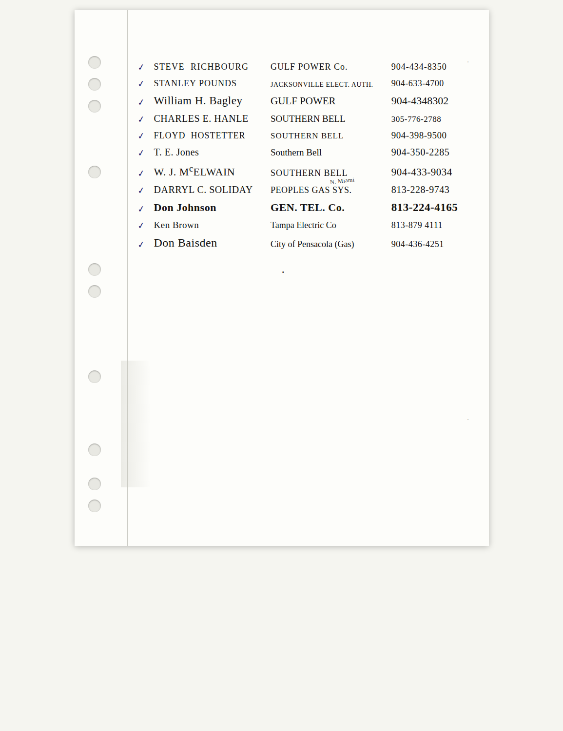· ·
| ✓ | STEVE RICHBOURG | GULF POWER Co. | 904-434-8350 |
| ✓ | STANLEY POUNDS | JACKSONVILLE ELECT. AUTH. | 904-633-4700 |
| ✓ | William H. Bagley | GULF POWER | 904-4348302 |
| ✓ | CHARLES E. HANLE | SOUTHERN BELL | 305-776-2788 |
| ✓ | FLOYD HOSTETTER | SOUTHERN BELL | 904-398-9500 |
| ✓ | T. E. Jones | Southern Bell | 904-350-2285 |
| ✓ | W. J. M c ELWAIN | SOUTHERN BELL | 904-433-9034 |
| ✓ | DARRYL C. SOLIDAY | PEOPLES GAS SYS. N. Miami | 813-228-9743 |
| ✓ | Don Johnson | GEN. TEL. Co. | 813-224-4165 |
| ✓ | Ken Brown | Tampa Electric Co | 813-879 4111 |
| ✓ | Don Baisden | City of Pensacola (Gas) | 904-436-4251 |
.